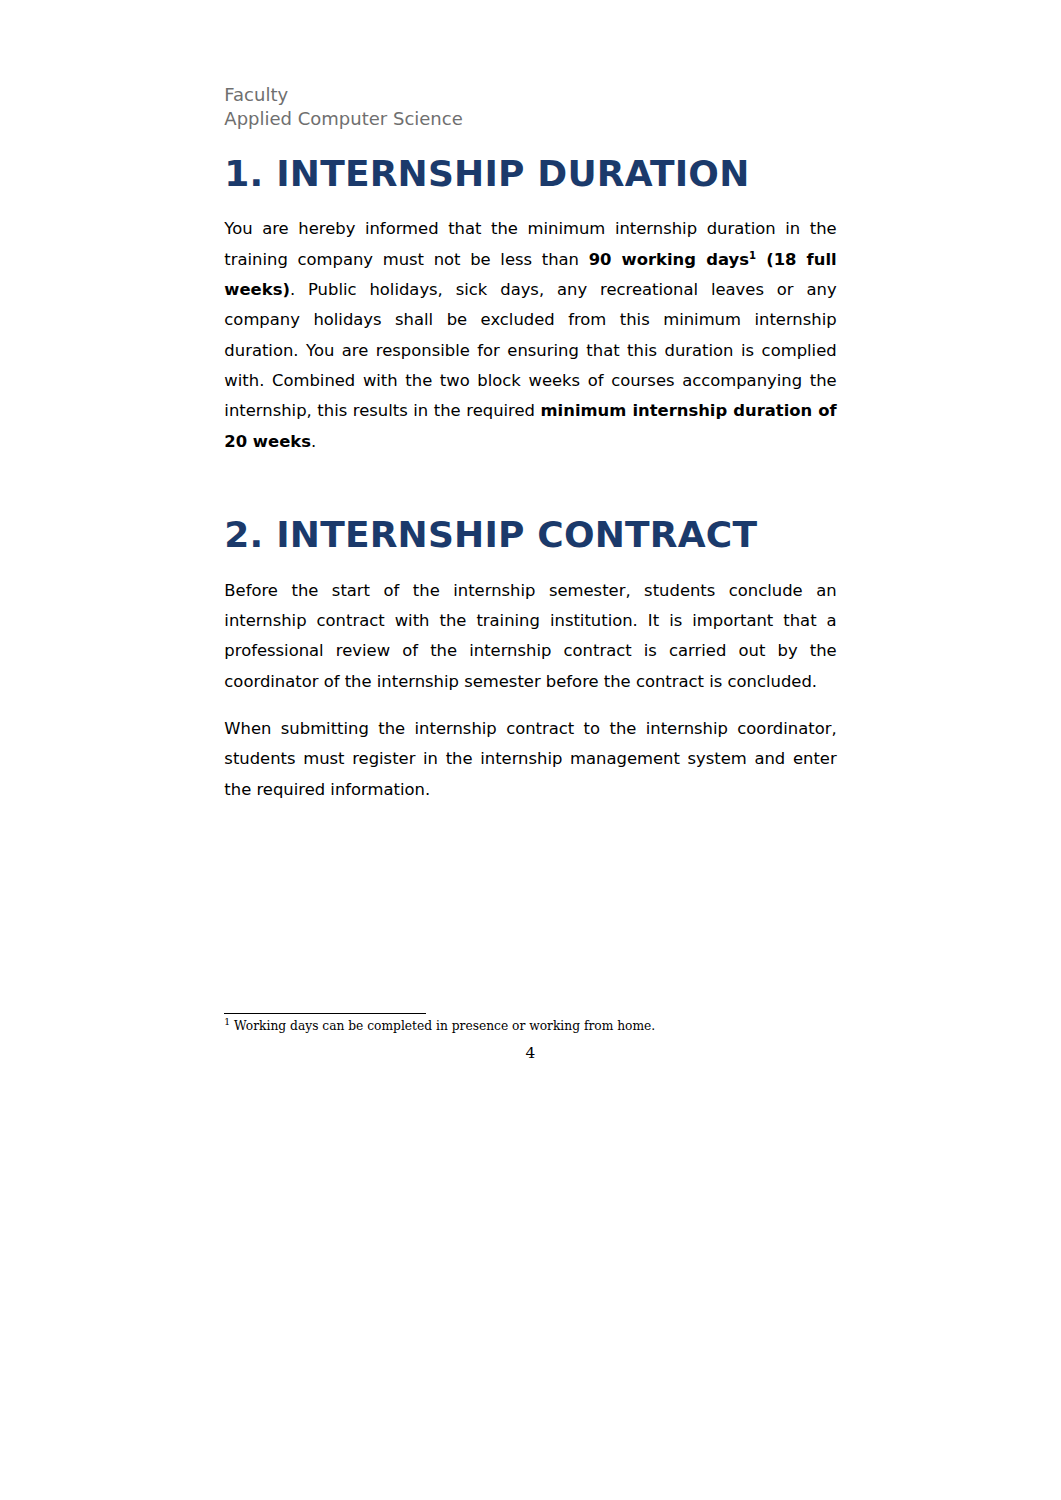Faculty
Applied Computer Science
1. INTERNSHIP DURATION
You are hereby informed that the minimum internship duration in the training company must not be less than 90 working days1 (18 full weeks). Public holidays, sick days, any recreational leaves or any company holidays shall be excluded from this minimum internship duration. You are responsible for ensuring that this duration is complied with. Combined with the two block weeks of courses accompanying the internship, this results in the required minimum internship duration of 20 weeks.
2. INTERNSHIP CONTRACT
Before the start of the internship semester, students conclude an internship contract with the training institution. It is important that a professional review of the internship contract is carried out by the coordinator of the internship semester before the contract is concluded.
When submitting the internship contract to the internship coordinator, students must register in the internship management system and enter the required information.
1 Working days can be completed in presence or working from home.
4